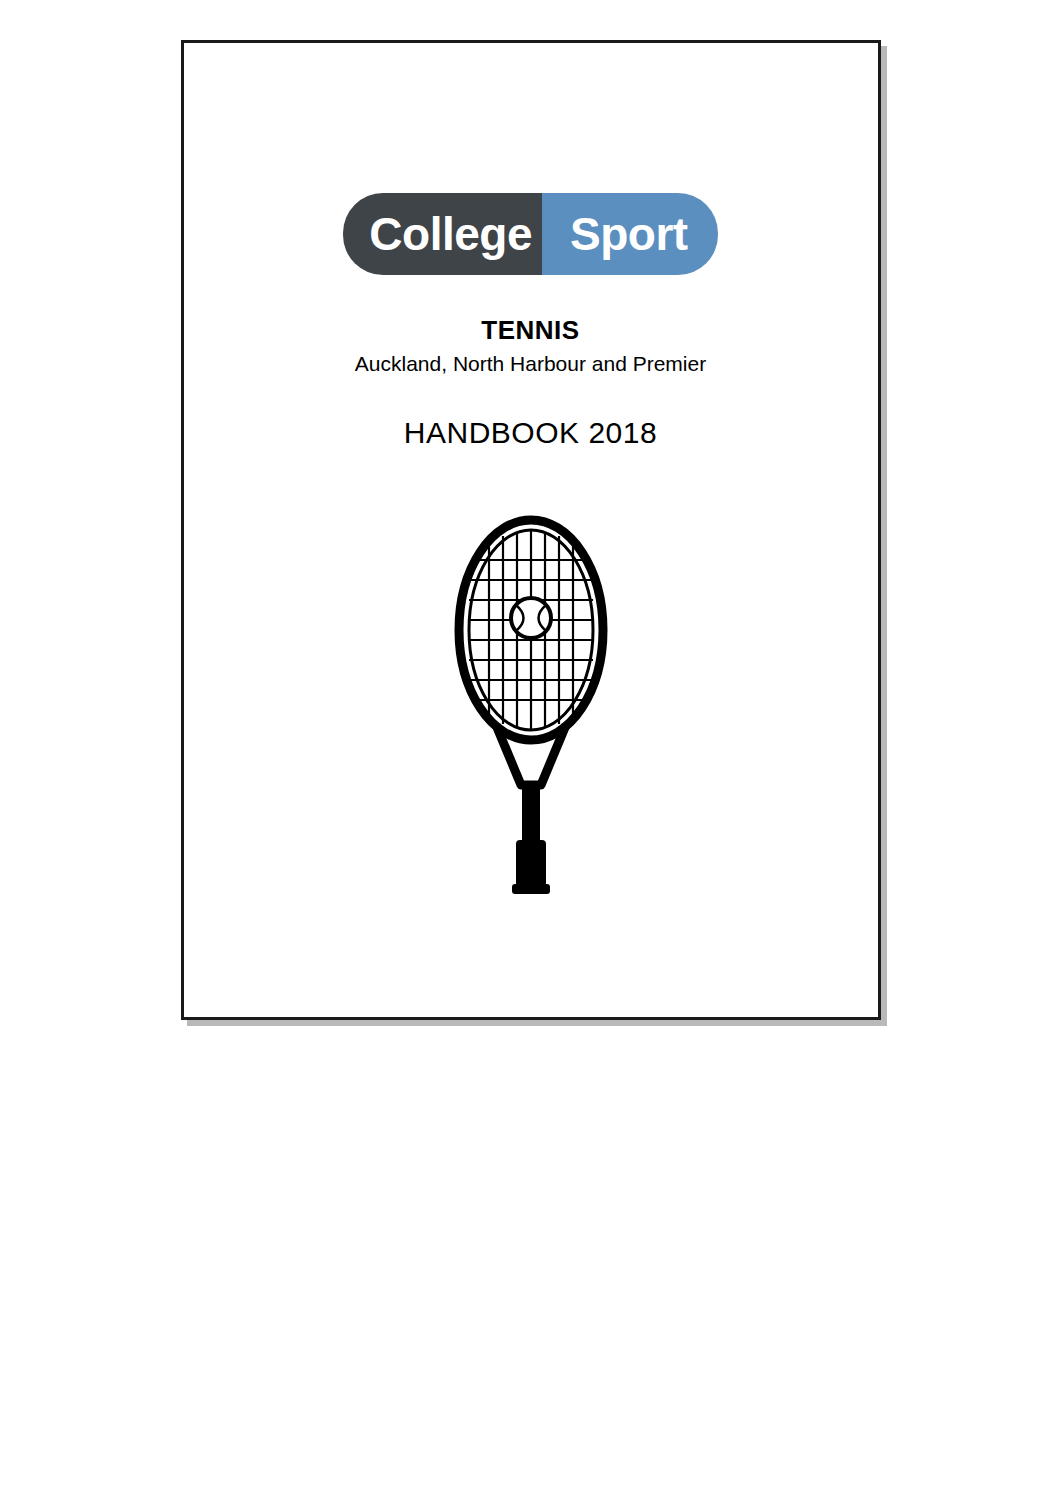College Sport
TENNIS
Auckland, North Harbour and Premier
HANDBOOK 2018